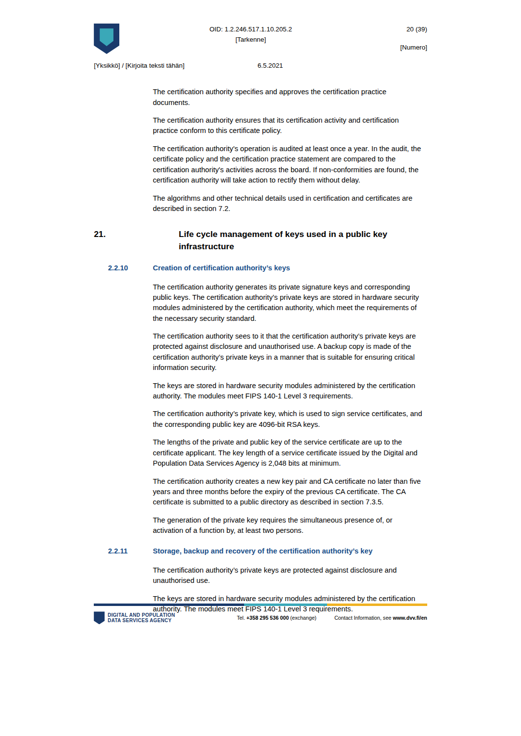OID: 1.2.246.517.1.10.205.2
[Tarkenne]
20 (39)
[Numero]
[Yksikkö] / [Kirjoita teksti tähän]
6.5.2021
The certification authority specifies and approves the certification practice documents.
The certification authority ensures that its certification activity and certification practice conform to this certificate policy.
The certification authority's operation is audited at least once a year. In the audit, the certificate policy and the certification practice statement are compared to the certification authority's activities across the board. If non-conformities are found, the certification authority will take action to rectify them without delay.
The algorithms and other technical details used in certification and certificates are described in section 7.2.
21. Life cycle management of keys used in a public key infrastructure
2.2.10 Creation of certification authority’s keys
The certification authority generates its private signature keys and corresponding public keys. The certification authority’s private keys are stored in hardware security modules administered by the certification authority, which meet the requirements of the necessary security standard.
The certification authority sees to it that the certification authority’s private keys are protected against disclosure and unauthorised use. A backup copy is made of the certification authority’s private keys in a manner that is suitable for ensuring critical information security.
The keys are stored in hardware security modules administered by the certification authority. The modules meet FIPS 140-1 Level 3 requirements.
The certification authority’s private key, which is used to sign service certificates, and the corresponding public key are 4096-bit RSA keys.
The lengths of the private and public key of the service certificate are up to the certificate applicant. The key length of a service certificate issued by the Digital and Population Data Services Agency is 2,048 bits at minimum.
The certification authority creates a new key pair and CA certificate no later than five years and three months before the expiry of the previous CA certificate. The CA certificate is submitted to a public directory as described in section 7.3.5.
The generation of the private key requires the simultaneous presence of, or activation of a function by, at least two persons.
2.2.11 Storage, backup and recovery of the certification authority’s key
The certification authority’s private keys are protected against disclosure and unauthorised use.
The keys are stored in hardware security modules administered by the certification authority. The modules meet FIPS 140-1 Level 3 requirements.
DIGITAL AND POPULATION
DATA SERVICES AGENCY
Tel. +358 295 536 000 (exchange) Contact Information, see www.dvv.fi/en